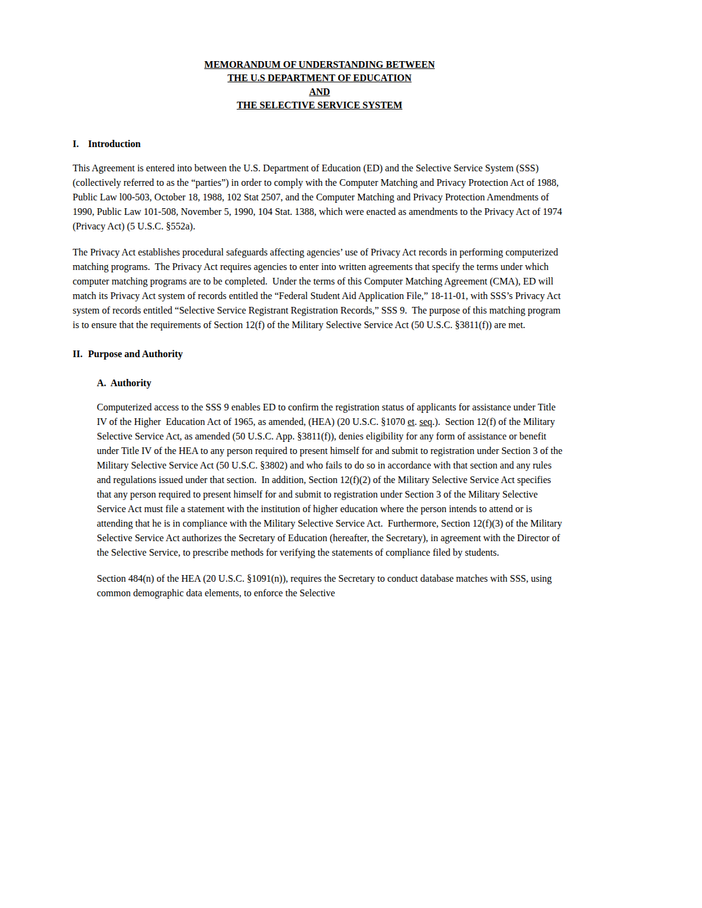MEMORANDUM OF UNDERSTANDING BETWEEN THE U.S DEPARTMENT OF EDUCATION AND THE SELECTIVE SERVICE SYSTEM
I. Introduction
This Agreement is entered into between the U.S. Department of Education (ED) and the Selective Service System (SSS) (collectively referred to as the “parties”) in order to comply with the Computer Matching and Privacy Protection Act of 1988, Public Law l00-503, October 18, 1988, 102 Stat 2507, and the Computer Matching and Privacy Protection Amendments of 1990, Public Law 101-508, November 5, 1990, 104 Stat. 1388, which were enacted as amendments to the Privacy Act of 1974 (Privacy Act) (5 U.S.C. §552a).
The Privacy Act establishes procedural safeguards affecting agencies’ use of Privacy Act records in performing computerized matching programs. The Privacy Act requires agencies to enter into written agreements that specify the terms under which computer matching programs are to be completed. Under the terms of this Computer Matching Agreement (CMA), ED will match its Privacy Act system of records entitled the “Federal Student Aid Application File,” 18-11-01, with SSS’s Privacy Act system of records entitled “Selective Service Registrant Registration Records,” SSS 9. The purpose of this matching program is to ensure that the requirements of Section 12(f) of the Military Selective Service Act (50 U.S.C. §3811(f)) are met.
II. Purpose and Authority
A. Authority
Computerized access to the SSS 9 enables ED to confirm the registration status of applicants for assistance under Title IV of the Higher Education Act of 1965, as amended, (HEA) (20 U.S.C. §1070 et. seq.). Section 12(f) of the Military Selective Service Act, as amended (50 U.S.C. App. §3811(f)), denies eligibility for any form of assistance or benefit under Title IV of the HEA to any person required to present himself for and submit to registration under Section 3 of the Military Selective Service Act (50 U.S.C. §3802) and who fails to do so in accordance with that section and any rules and regulations issued under that section. In addition, Section 12(f)(2) of the Military Selective Service Act specifies that any person required to present himself for and submit to registration under Section 3 of the Military Selective Service Act must file a statement with the institution of higher education where the person intends to attend or is attending that he is in compliance with the Military Selective Service Act. Furthermore, Section 12(f)(3) of the Military Selective Service Act authorizes the Secretary of Education (hereafter, the Secretary), in agreement with the Director of the Selective Service, to prescribe methods for verifying the statements of compliance filed by students.
Section 484(n) of the HEA (20 U.S.C. §1091(n)), requires the Secretary to conduct database matches with SSS, using common demographic data elements, to enforce the Selective